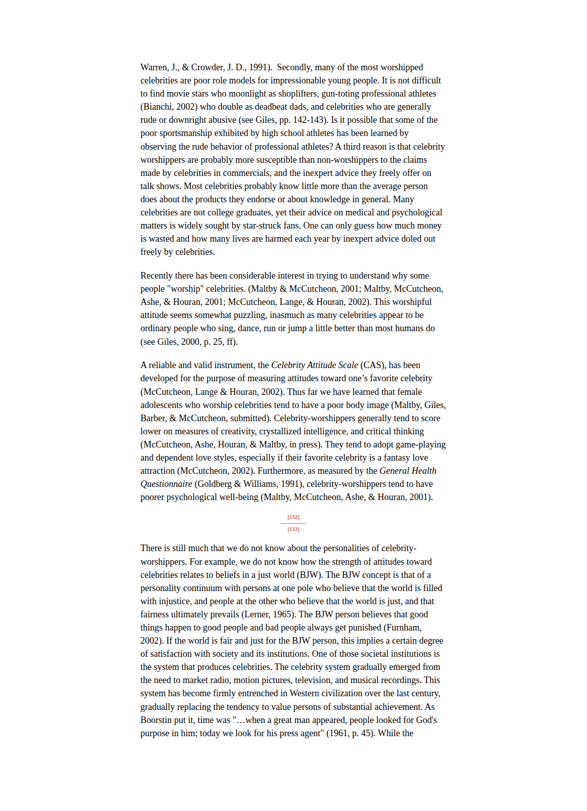Warren, J., & Crowder, J. D., 1991). Secondly, many of the most worshipped celebrities are poor role models for impressionable young people. It is not difficult to find movie stars who moonlight as shoplifters, gun-toting professional athletes (Bianchi, 2002) who double as deadbeat dads, and celebrities who are generally rude or downright abusive (see Giles, pp. 142-143). Is it possible that some of the poor sportsmanship exhibited by high school athletes has been learned by observing the rude behavior of professional athletes? A third reason is that celebrity worshippers are probably more susceptible than non-worshippers to the claims made by celebrities in commercials, and the inexpert advice they freely offer on talk shows. Most celebrities probably know little more than the average person does about the products they endorse or about knowledge in general. Many celebrities are not college graduates, yet their advice on medical and psychological matters is widely sought by star-struck fans. One can only guess how much money is wasted and how many lives are harmed each year by inexpert advice doled out freely by celebrities.
Recently there has been considerable interest in trying to understand why some people "worship" celebrities. (Maltby & McCutcheon, 2001; Maltby, McCutcheon, Ashe, & Houran, 2001; McCutcheon, Lange, & Houran, 2002). This worshipful attitude seems somewhat puzzling, inasmuch as many celebrities appear to be ordinary people who sing, dance, run or jump a little better than most humans do (see Giles, 2000, p. 25, ff).
A reliable and valid instrument, the Celebrity Attitude Scale (CAS), has been developed for the purpose of measuring attitudes toward one’s favorite celebrity (McCutcheon, Lange & Houran, 2002). Thus far we have learned that female adolescents who worship celebrities tend to have a poor body image (Maltby, Giles, Barber, & McCutcheon, submitted). Celebrity-worshippers generally tend to score lower on measures of creativity, crystallized intelligence, and critical thinking (McCutcheon, Ashe, Houran, & Maltby, in press). They tend to adopt game-playing and dependent love styles, especially if their favorite celebrity is a fantasy love attraction (McCutcheon, 2002). Furthermore, as measured by the General Health Questionnaire (Goldberg & Williams, 1991), celebrity-worshippers tend to have poorer psychological well-being (Maltby, McCutcheon, Ashe, & Houran, 2001).
[132] -------------- [133]
There is still much that we do not know about the personalities of celebrity-worshippers. For example, we do not know how the strength of attitudes toward celebrities relates to beliefs in a just world (BJW). The BJW concept is that of a personality continuum with persons at one pole who believe that the world is filled with injustice, and people at the other who believe that the world is just, and that fairness ultimately prevails (Lerner, 1965). The BJW person believes that good things happen to good people and bad people always get punished (Furnham, 2002). If the world is fair and just for the BJW person, this implies a certain degree of satisfaction with society and its institutions. One of those societal institutions is the system that produces celebrities. The celebrity system gradually emerged from the need to market radio, motion pictures, television, and musical recordings. This system has become firmly entrenched in Western civilization over the last century, gradually replacing the tendency to value persons of substantial achievement. As Boorstin put it, time was "…when a great man appeared, people looked for God's purpose in him; today we look for his press agent" (1961, p. 45). While the